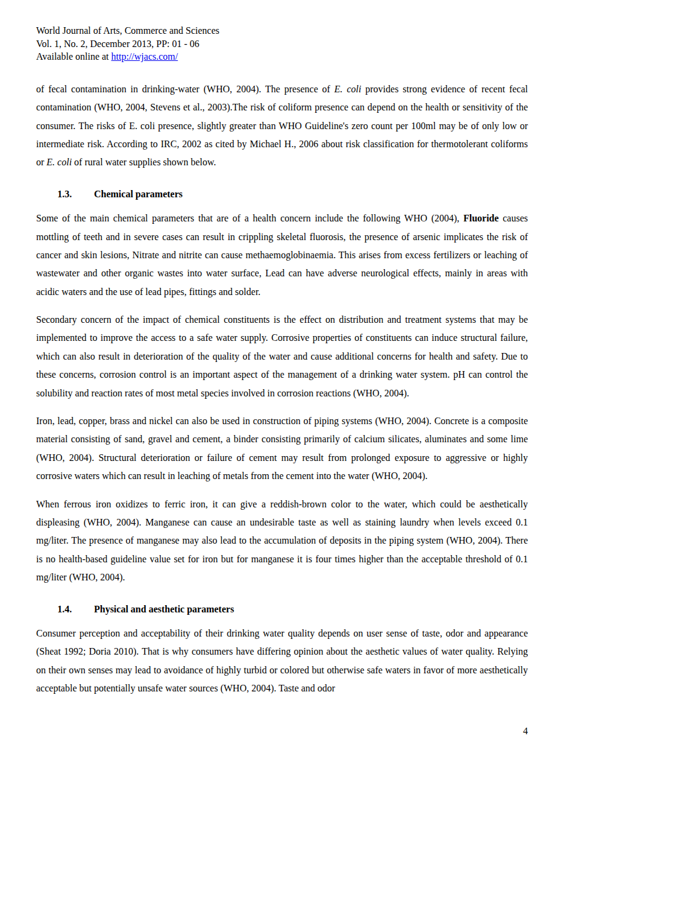World Journal of Arts, Commerce and Sciences
Vol. 1, No. 2, December 2013, PP: 01 - 06
Available online at http://wjacs.com/
of fecal contamination in drinking-water (WHO, 2004). The presence of E. coli provides strong evidence of recent fecal contamination (WHO, 2004, Stevens et al., 2003).The risk of coliform presence can depend on the health or sensitivity of the consumer. The risks of E. coli presence, slightly greater than WHO Guideline's zero count per 100ml may be of only low or intermediate risk. According to IRC, 2002 as cited by Michael H., 2006 about risk classification for thermotolerant coliforms or E. coli of rural water supplies shown below.
1.3. Chemical parameters
Some of the main chemical parameters that are of a health concern include the following WHO (2004), Fluoride causes mottling of teeth and in severe cases can result in crippling skeletal fluorosis, the presence of arsenic implicates the risk of cancer and skin lesions, Nitrate and nitrite can cause methaemoglobinaemia. This arises from excess fertilizers or leaching of wastewater and other organic wastes into water surface, Lead can have adverse neurological effects, mainly in areas with acidic waters and the use of lead pipes, fittings and solder.
Secondary concern of the impact of chemical constituents is the effect on distribution and treatment systems that may be implemented to improve the access to a safe water supply. Corrosive properties of constituents can induce structural failure, which can also result in deterioration of the quality of the water and cause additional concerns for health and safety. Due to these concerns, corrosion control is an important aspect of the management of a drinking water system. pH can control the solubility and reaction rates of most metal species involved in corrosion reactions (WHO, 2004).
Iron, lead, copper, brass and nickel can also be used in construction of piping systems (WHO, 2004). Concrete is a composite material consisting of sand, gravel and cement, a binder consisting primarily of calcium silicates, aluminates and some lime (WHO, 2004). Structural deterioration or failure of cement may result from prolonged exposure to aggressive or highly corrosive waters which can result in leaching of metals from the cement into the water (WHO, 2004).
When ferrous iron oxidizes to ferric iron, it can give a reddish-brown color to the water, which could be aesthetically displeasing (WHO, 2004). Manganese can cause an undesirable taste as well as staining laundry when levels exceed 0.1 mg/liter. The presence of manganese may also lead to the accumulation of deposits in the piping system (WHO, 2004). There is no health-based guideline value set for iron but for manganese it is four times higher than the acceptable threshold of 0.1 mg/liter (WHO, 2004).
1.4. Physical and aesthetic parameters
Consumer perception and acceptability of their drinking water quality depends on user sense of taste, odor and appearance (Sheat 1992; Doria 2010). That is why consumers have differing opinion about the aesthetic values of water quality. Relying on their own senses may lead to avoidance of highly turbid or colored but otherwise safe waters in favor of more aesthetically acceptable but potentially unsafe water sources (WHO, 2004). Taste and odor
4